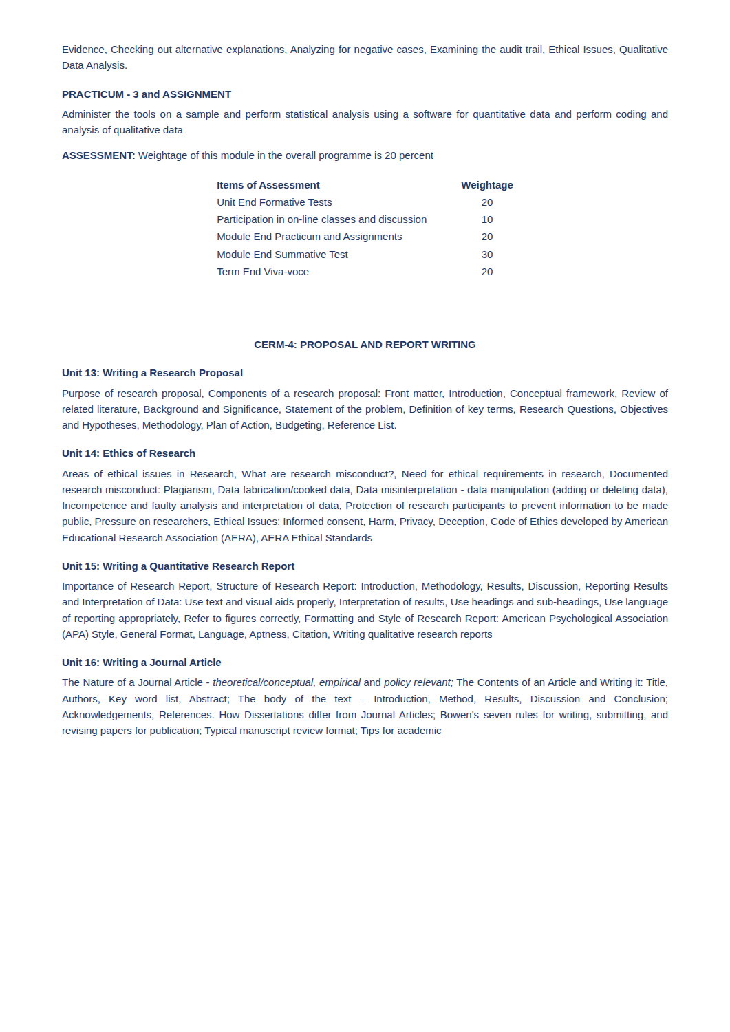Evidence, Checking out alternative explanations, Analyzing for negative cases, Examining the audit trail, Ethical Issues, Qualitative Data Analysis.
PRACTICUM - 3 and ASSIGNMENT
Administer the tools on a sample and perform statistical analysis using a software for quantitative data and perform coding and analysis of qualitative data
ASSESSMENT: Weightage of this module in the overall programme is 20 percent
| Items of Assessment | Weightage |
| --- | --- |
| Unit End Formative Tests | 20 |
| Participation in on-line classes and discussion | 10 |
| Module End Practicum and Assignments | 20 |
| Module End Summative Test | 30 |
| Term End Viva-voce | 20 |
CERM-4: PROPOSAL AND REPORT WRITING
Unit 13: Writing a Research Proposal
Purpose of research proposal, Components of a research proposal: Front matter, Introduction, Conceptual framework, Review of related literature, Background and Significance, Statement of the problem, Definition of key terms, Research Questions, Objectives and Hypotheses, Methodology, Plan of Action, Budgeting, Reference List.
Unit 14: Ethics of Research
Areas of ethical issues in Research, What are research misconduct?, Need for ethical requirements in research, Documented research misconduct: Plagiarism, Data fabrication/cooked data, Data misinterpretation - data manipulation (adding or deleting data), Incompetence and faulty analysis and interpretation of data, Protection of research participants to prevent information to be made public, Pressure on researchers, Ethical Issues: Informed consent, Harm, Privacy, Deception, Code of Ethics developed by American Educational Research Association (AERA), AERA Ethical Standards
Unit 15: Writing a Quantitative Research Report
Importance of Research Report, Structure of Research Report: Introduction, Methodology, Results, Discussion, Reporting Results and Interpretation of Data: Use text and visual aids properly, Interpretation of results, Use headings and sub-headings, Use language of reporting appropriately, Refer to figures correctly, Formatting and Style of Research Report: American Psychological Association (APA) Style, General Format, Language, Aptness, Citation, Writing qualitative research reports
Unit 16: Writing a Journal Article
The Nature of a Journal Article - theoretical/conceptual, empirical and policy relevant; The Contents of an Article and Writing it: Title, Authors, Key word list, Abstract; The body of the text – Introduction, Method, Results, Discussion and Conclusion; Acknowledgements, References. How Dissertations differ from Journal Articles; Bowen's seven rules for writing, submitting, and revising papers for publication; Typical manuscript review format; Tips for academic